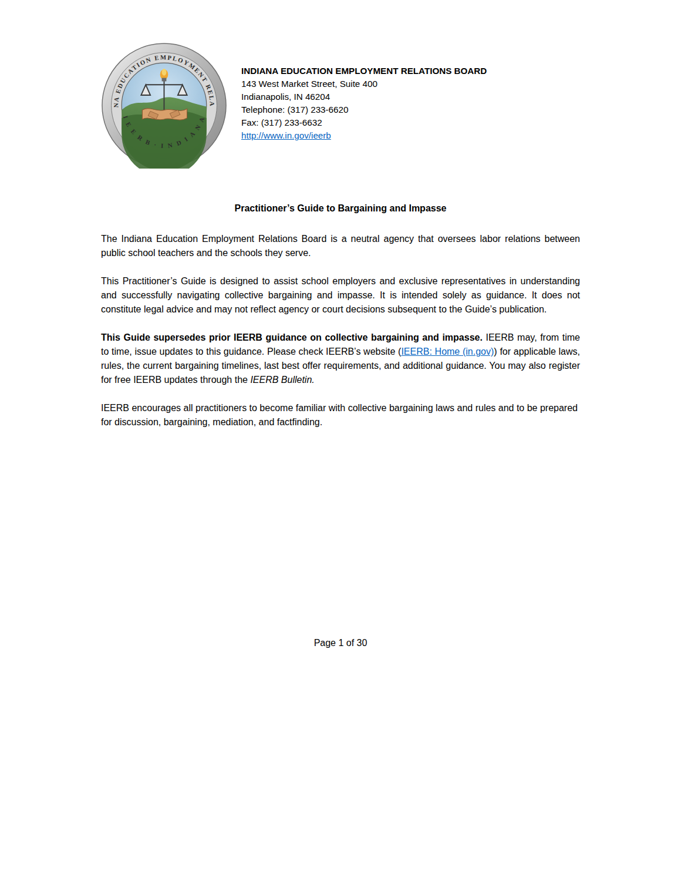INDIANA EDUCATION EMPLOYMENT RELATIONS I E E R B · I N D I A N A
INDIANA EDUCATION EMPLOYMENT RELATIONS BOARD
143 West Market Street, Suite 400
Indianapolis, IN 46204
Telephone: (317) 233-6620
Fax: (317) 233-6632
http://www.in.gov/ieerb
Practitioner’s Guide to Bargaining and Impasse
The Indiana Education Employment Relations Board is a neutral agency that oversees labor relations between public school teachers and the schools they serve.
This Practitioner’s Guide is designed to assist school employers and exclusive representatives in understanding and successfully navigating collective bargaining and impasse. It is intended solely as guidance. It does not constitute legal advice and may not reflect agency or court decisions subsequent to the Guide’s publication.
This Guide supersedes prior IEERB guidance on collective bargaining and impasse. IEERB may, from time to time, issue updates to this guidance. Please check IEERB’s website (IEERB: Home (in.gov)) for applicable laws, rules, the current bargaining timelines, last best offer requirements, and additional guidance. You may also register for free IEERB updates through the IEERB Bulletin.
IEERB encourages all practitioners to become familiar with collective bargaining laws and rules and to be prepared for discussion, bargaining, mediation, and factfinding.
Page 1 of 30